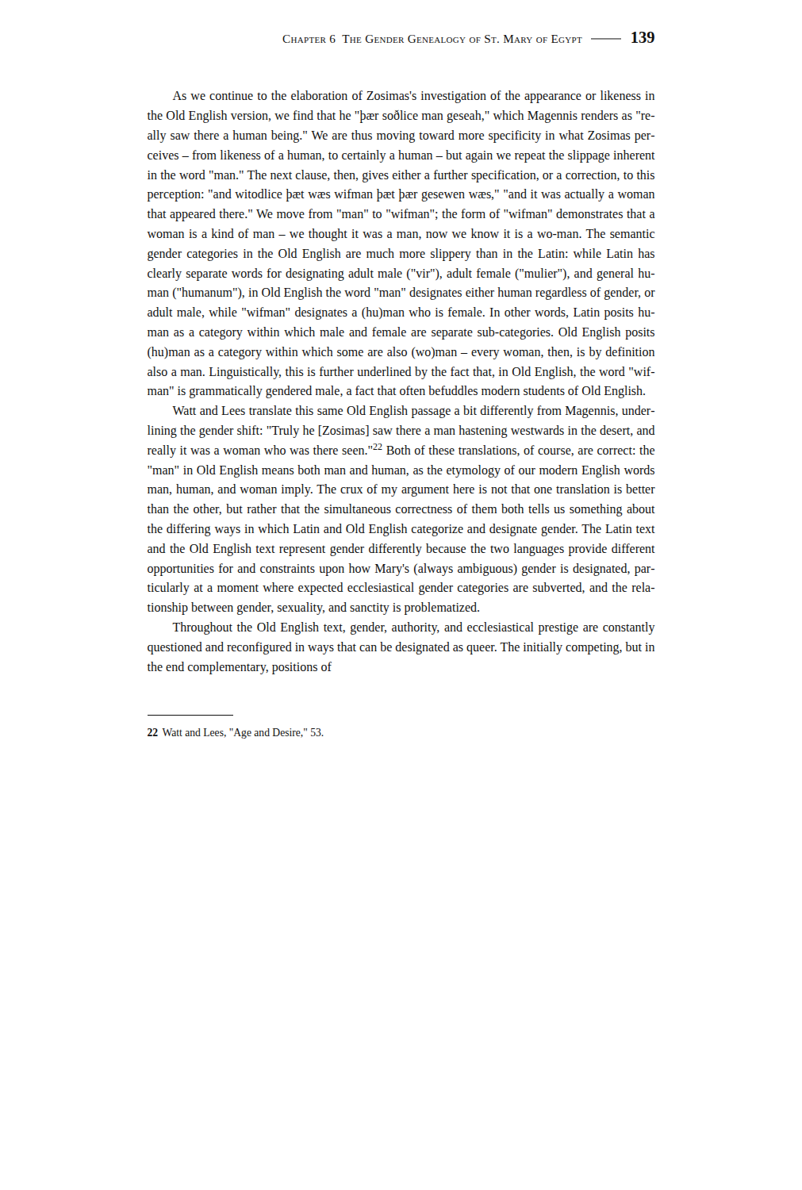Chapter 6 The Gender Genealogy of St. Mary of Egypt 139
As we continue to the elaboration of Zosimas's investigation of the appearance or likeness in the Old English version, we find that he "þær soðlice man geseah," which Magennis renders as "really saw there a human being." We are thus moving toward more specificity in what Zosimas perceives – from likeness of a human, to certainly a human – but again we repeat the slippage inherent in the word "man." The next clause, then, gives either a further specification, or a correction, to this perception: "and witodlice þæt wæs wifman þæt þær gesewen wæs," "and it was actually a woman that appeared there." We move from "man" to "wifman"; the form of "wifman" demonstrates that a woman is a kind of man – we thought it was a man, now we know it is a wo-man. The semantic gender categories in the Old English are much more slippery than in the Latin: while Latin has clearly separate words for designating adult male ("vir"), adult female ("mulier"), and general human ("humanum"), in Old English the word "man" designates either human regardless of gender, or adult male, while "wifman" designates a (hu)man who is female. In other words, Latin posits human as a category within which male and female are separate sub-categories. Old English posits (hu)man as a category within which some are also (wo)man – every woman, then, is by definition also a man. Linguistically, this is further underlined by the fact that, in Old English, the word "wifman" is grammatically gendered male, a fact that often befuddles modern students of Old English.
Watt and Lees translate this same Old English passage a bit differently from Magennis, underlining the gender shift: "Truly he [Zosimas] saw there a man hastening westwards in the desert, and really it was a woman who was there seen."22 Both of these translations, of course, are correct: the "man" in Old English means both man and human, as the etymology of our modern English words man, human, and woman imply. The crux of my argument here is not that one translation is better than the other, but rather that the simultaneous correctness of them both tells us something about the differing ways in which Latin and Old English categorize and designate gender. The Latin text and the Old English text represent gender differently because the two languages provide different opportunities for and constraints upon how Mary's (always ambiguous) gender is designated, particularly at a moment where expected ecclesiastical gender categories are subverted, and the relationship between gender, sexuality, and sanctity is problematized.
Throughout the Old English text, gender, authority, and ecclesiastical prestige are constantly questioned and reconfigured in ways that can be designated as queer. The initially competing, but in the end complementary, positions of
22 Watt and Lees, "Age and Desire," 53.